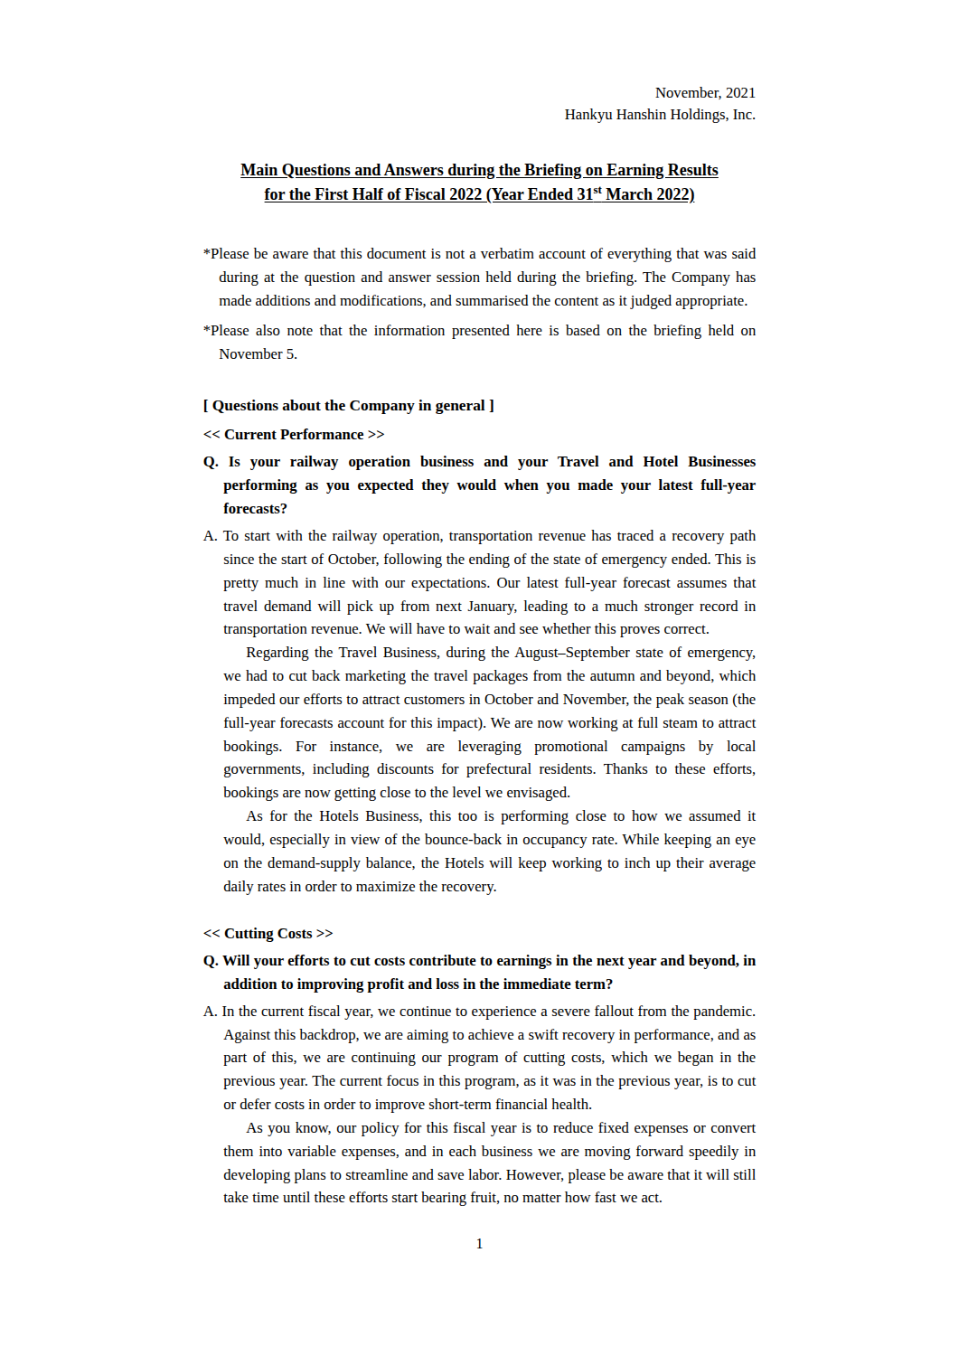November, 2021
Hankyu Hanshin Holdings, Inc.
Main Questions and Answers during the Briefing on Earning Results for the First Half of Fiscal 2022 (Year Ended 31st March 2022)
*Please be aware that this document is not a verbatim account of everything that was said during at the question and answer session held during the briefing. The Company has made additions and modifications, and summarised the content as it judged appropriate.
*Please also note that the information presented here is based on the briefing held on November 5.
[ Questions about the Company in general ]
<< Current Performance >>
Q. Is your railway operation business and your Travel and Hotel Businesses performing as you expected they would when you made your latest full-year forecasts?
A. To start with the railway operation, transportation revenue has traced a recovery path since the start of October, following the ending of the state of emergency ended. This is pretty much in line with our expectations. Our latest full-year forecast assumes that travel demand will pick up from next January, leading to a much stronger record in transportation revenue. We will have to wait and see whether this proves correct.
Regarding the Travel Business, during the August–September state of emergency, we had to cut back marketing the travel packages from the autumn and beyond, which impeded our efforts to attract customers in October and November, the peak season (the full-year forecasts account for this impact). We are now working at full steam to attract bookings. For instance, we are leveraging promotional campaigns by local governments, including discounts for prefectural residents. Thanks to these efforts, bookings are now getting close to the level we envisaged.
As for the Hotels Business, this too is performing close to how we assumed it would, especially in view of the bounce-back in occupancy rate. While keeping an eye on the demand-supply balance, the Hotels will keep working to inch up their average daily rates in order to maximize the recovery.
<< Cutting Costs >>
Q. Will your efforts to cut costs contribute to earnings in the next year and beyond, in addition to improving profit and loss in the immediate term?
A. In the current fiscal year, we continue to experience a severe fallout from the pandemic. Against this backdrop, we are aiming to achieve a swift recovery in performance, and as part of this, we are continuing our program of cutting costs, which we began in the previous year. The current focus in this program, as it was in the previous year, is to cut or defer costs in order to improve short-term financial health.
As you know, our policy for this fiscal year is to reduce fixed expenses or convert them into variable expenses, and in each business we are moving forward speedily in developing plans to streamline and save labor. However, please be aware that it will still take time until these efforts start bearing fruit, no matter how fast we act.
1